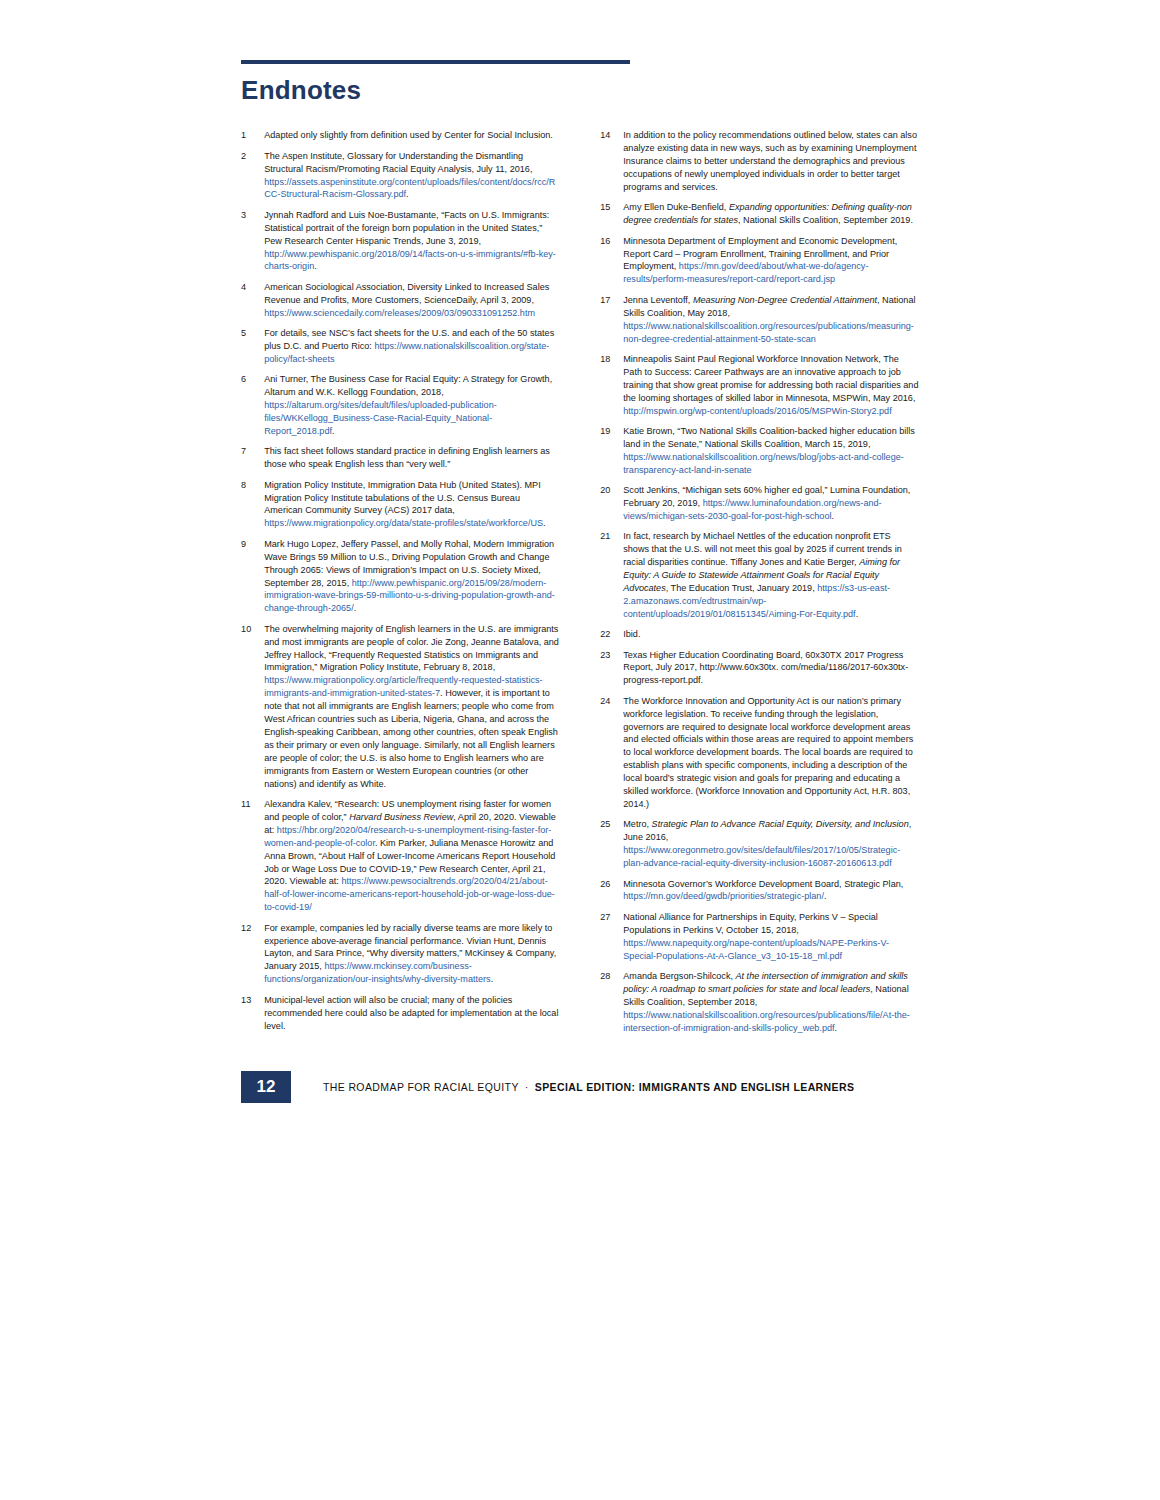Endnotes
1 Adapted only slightly from definition used by Center for Social Inclusion.
2 The Aspen Institute, Glossary for Understanding the Dismantling Structural Racism/Promoting Racial Equity Analysis, July 11, 2016, https://assets.aspeninstitute.org/content/uploads/files/content/docs/rcc/RCC-Structural-Racism-Glossary.pdf.
3 Jynnah Radford and Luis Noe-Bustamante, “Facts on U.S. Immigrants: Statistical portrait of the foreign born population in the United States,” Pew Research Center Hispanic Trends, June 3, 2019, http://www.pewhispanic.org/2018/09/14/facts-on-u-s-immigrants/#fb-key-charts-origin.
4 American Sociological Association, Diversity Linked to Increased Sales Revenue and Profits, More Customers, ScienceDaily, April 3, 2009, https://www.sciencedaily.com/releases/2009/03/090331091252.htm
5 For details, see NSC’s fact sheets for the U.S. and each of the 50 states plus D.C. and Puerto Rico: https://www.nationalskillscoalition.org/state-policy/fact-sheets
6 Ani Turner, The Business Case for Racial Equity: A Strategy for Growth, Altarum and W.K. Kellogg Foundation, 2018, https://altarum.org/sites/default/files/uploaded-publication-files/WKKellogg_Business-Case-Racial-Equity_National-Report_2018.pdf.
7 This fact sheet follows standard practice in defining English learners as those who speak English less than “very well.”
8 Migration Policy Institute, Immigration Data Hub (United States). MPI Migration Policy Institute tabulations of the U.S. Census Bureau American Community Survey (ACS) 2017 data, https://www.migrationpolicy.org/data/state-profiles/state/workforce/US.
9 Mark Hugo Lopez, Jeffery Passel, and Molly Rohal, Modern Immigration Wave Brings 59 Million to U.S., Driving Population Growth and Change Through 2065: Views of Immigration’s Impact on U.S. Society Mixed, September 28, 2015, http://www.pewhispanic.org/2015/09/28/modern-immigration-wave-brings-59-millionto-u-s-driving-population-growth-and-change-through-2065/.
10 The overwhelming majority of English learners in the U.S. are immigrants and most immigrants are people of color. Jie Zong, Jeanne Batalova, and Jeffrey Hallock, “Frequently Requested Statistics on Immigrants and Immigration,” Migration Policy Institute, February 8, 2018, https://www.migrationpolicy.org/article/frequently-requested-statistics-immigrants-and-immigration-united-states-7. However, it is important to note that not all immigrants are English learners; people who come from West African countries such as Liberia, Nigeria, Ghana, and across the English-speaking Caribbean, among other countries, often speak English as their primary or even only language. Similarly, not all English learners are people of color; the U.S. is also home to English learners who are immigrants from Eastern or Western European countries (or other nations) and identify as White.
11 Alexandra Kalev, “Research: US unemployment rising faster for women and people of color,” Harvard Business Review, April 20, 2020. Viewable at: https://hbr.org/2020/04/research-u-s-unemployment-rising-faster-for-women-and-people-of-color. Kim Parker, Juliana Menasce Horowitz and Anna Brown, “About Half of Lower-Income Americans Report Household Job or Wage Loss Due to COVID-19,” Pew Research Center, April 21, 2020. Viewable at: https://www.pewsocialtrends.org/2020/04/21/about-half-of-lower-income-americans-report-household-job-or-wage-loss-due-to-covid-19/
12 For example, companies led by racially diverse teams are more likely to experience above-average financial performance. Vivian Hunt, Dennis Layton, and Sara Prince, “Why diversity matters,” McKinsey & Company, January 2015, https://www.mckinsey.com/business-functions/organization/our-insights/why-diversity-matters.
13 Municipal-level action will also be crucial; many of the policies recommended here could also be adapted for implementation at the local level.
14 In addition to the policy recommendations outlined below, states can also analyze existing data in new ways, such as by examining Unemployment Insurance claims to better understand the demographics and previous occupations of newly unemployed individuals in order to better target programs and services.
15 Amy Ellen Duke-Benfield, Expanding opportunities: Defining quality-non degree credentials for states, National Skills Coalition, September 2019.
16 Minnesota Department of Employment and Economic Development, Report Card – Program Enrollment, Training Enrollment, and Prior Employment, https://mn.gov/deed/about/what-we-do/agency-results/perform-measures/report-card/report-card.jsp
17 Jenna Leventoff, Measuring Non-Degree Credential Attainment, National Skills Coalition, May 2018, https://www.nationalskillscoalition.org/resources/publications/measuring-non-degree-credential-attainment-50-state-scan
18 Minneapolis Saint Paul Regional Workforce Innovation Network, The Path to Success: Career Pathways are an innovative approach to job training that show great promise for addressing both racial disparities and the looming shortages of skilled labor in Minnesota, MSPWin, May 2016, http://mspwin.org/wp-content/uploads/2016/05/MSPWin-Story2.pdf
19 Katie Brown, “Two National Skills Coalition-backed higher education bills land in the Senate,” National Skills Coalition, March 15, 2019, https://www.nationalskillscoalition.org/news/blog/jobs-act-and-college-transparency-act-land-in-senate
20 Scott Jenkins, “Michigan sets 60% higher ed goal,” Lumina Foundation, February 20, 2019, https://www.luminafoundation.org/news-and-views/michigan-sets-2030-goal-for-post-high-school.
21 In fact, research by Michael Nettles of the education nonprofit ETS shows that the U.S. will not meet this goal by 2025 if current trends in racial disparities continue. Tiffany Jones and Katie Berger, Aiming for Equity: A Guide to Statewide Attainment Goals for Racial Equity Advocates, The Education Trust, January 2019, https://s3-us-east-2.amazonaws.com/edtrustmain/wp-content/uploads/2019/01/08151345/Aiming-For-Equity.pdf.
22 Ibid.
23 Texas Higher Education Coordinating Board, 60x30TX 2017 Progress Report, July 2017, http://www.60x30tx. com/media/1186/2017-60x30tx-progress-report.pdf.
24 The Workforce Innovation and Opportunity Act is our nation’s primary workforce legislation. To receive funding through the legislation, governors are required to designate local workforce development areas and elected officials within those areas are required to appoint members to local workforce development boards. The local boards are required to establish plans with specific components, including a description of the local board’s strategic vision and goals for preparing and educating a skilled workforce. (Workforce Innovation and Opportunity Act, H.R. 803, 2014.)
25 Metro, Strategic Plan to Advance Racial Equity, Diversity, and Inclusion, June 2016, https://www.oregonmetro.gov/sites/default/files/2017/10/05/Strategic-plan-advance-racial-equity-diversity-inclusion-16087-20160613.pdf
26 Minnesota Governor’s Workforce Development Board, Strategic Plan, https://mn.gov/deed/gwdb/priorities/strategic-plan/.
27 National Alliance for Partnerships in Equity, Perkins V – Special Populations in Perkins V, October 15, 2018, https://www.napequity.org/nape-content/uploads/NAPE-Perkins-V-Special-Populations-At-A-Glance_v3_10-15-18_ml.pdf
28 Amanda Bergson-Shilcock, At the intersection of immigration and skills policy: A roadmap to smart policies for state and local leaders, National Skills Coalition, September 2018, https://www.nationalskillscoalition.org/resources/publications/file/At-the-intersection-of-immigration-and-skills-policy_web.pdf.
12
THE ROADMAP FOR RACIAL EQUITY·SPECIAL EDITION: IMMIGRANTS AND ENGLISH LEARNERS